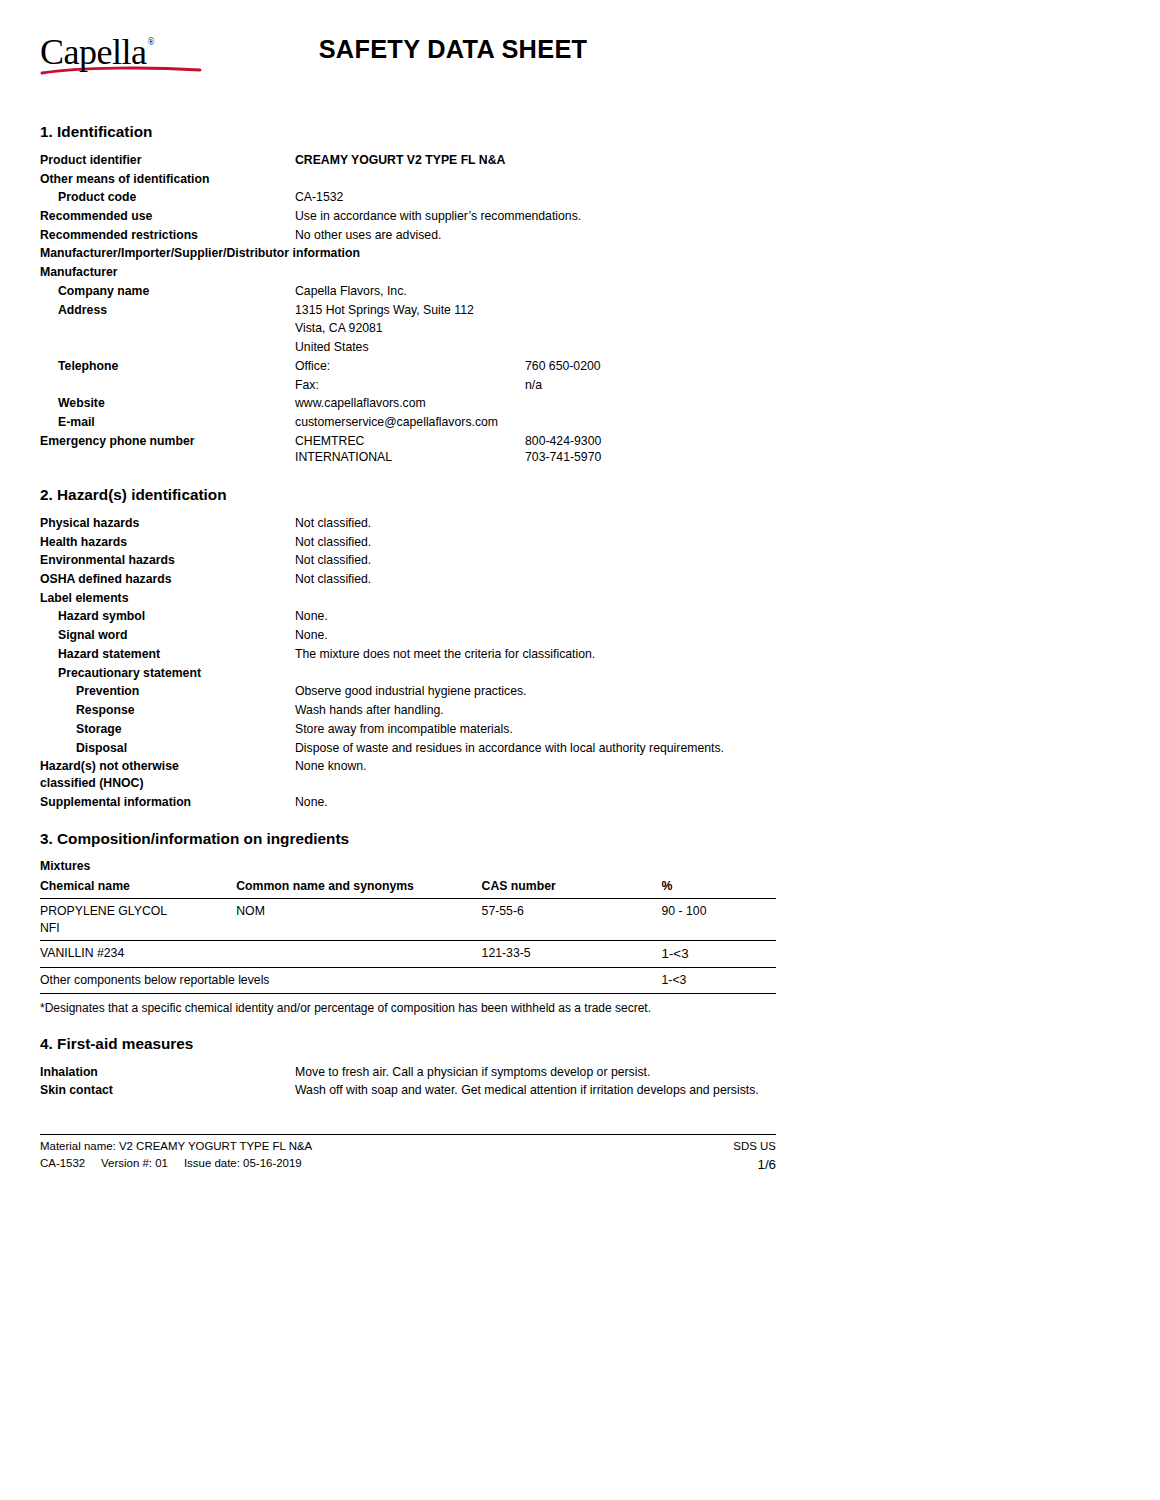Capella®
SAFETY DATA SHEET
1. Identification
| Product identifier | CREAMY YOGURT V2 TYPE FL N&A |
| Other means of identification | |
| Product code | CA-1532 |
| Recommended use | Use in accordance with supplier’s recommendations. |
| Recommended restrictions | No other uses are advised. |
| Manufacturer/Importer/Supplier/Distributor information |
| Manufacturer |
| Company name | Capella Flavors, Inc. |
| Address | 1315 Hot Springs Way, Suite 112 |
| | Vista, CA 92081 |
| | United States |
| Telephone | Office: 760 650-0200 |
| | Fax: n/a |
| Website | www.capellaflavors.com |
| E-mail | customerservice@capellaflavors.com |
| Emergency phone number | CHEMTREC 800-424-9300 INTERNATIONAL 703-741-5970 |
2. Hazard(s) identification
| Physical hazards | Not classified. |
| Health hazards | Not classified. |
| Environmental hazards | Not classified. |
| OSHA defined hazards | Not classified. |
| Label elements | |
| Hazard symbol | None. |
| Signal word | None. |
| Hazard statement | The mixture does not meet the criteria for classification. |
| Precautionary statement | |
| Prevention | Observe good industrial hygiene practices. |
| Response | Wash hands after handling. |
| Storage | Store away from incompatible materials. |
| Disposal | Dispose of waste and residues in accordance with local authority requirements. |
| Hazard(s) not otherwise classified (HNOC) | None known. |
| Supplemental information | None. |
3. Composition/information on ingredients
Mixtures
| Chemical name | Common name and synonyms | CAS number | % |
| --- | --- | --- | --- |
| PROPYLENE GLYCOL NFI | NOM | 57-55-6 | 90 - 100 |
| VANILLIN #234 | | 121-33-5 | 1-<3 |
| Other components below reportable levels | 1-<3 |
*Designates that a specific chemical identity and/or percentage of composition has been withheld as a trade secret.
4. First-aid measures
| Inhalation | Move to fresh air. Call a physician if symptoms develop or persist. |
| Skin contact | Wash off with soap and water. Get medical attention if irritation develops and persists. |
Material name: V2 CREAMY YOGURT TYPE FL N&A
CA-1532 Version #: 01 Issue date: 05-16-2019
SDS US
1/6